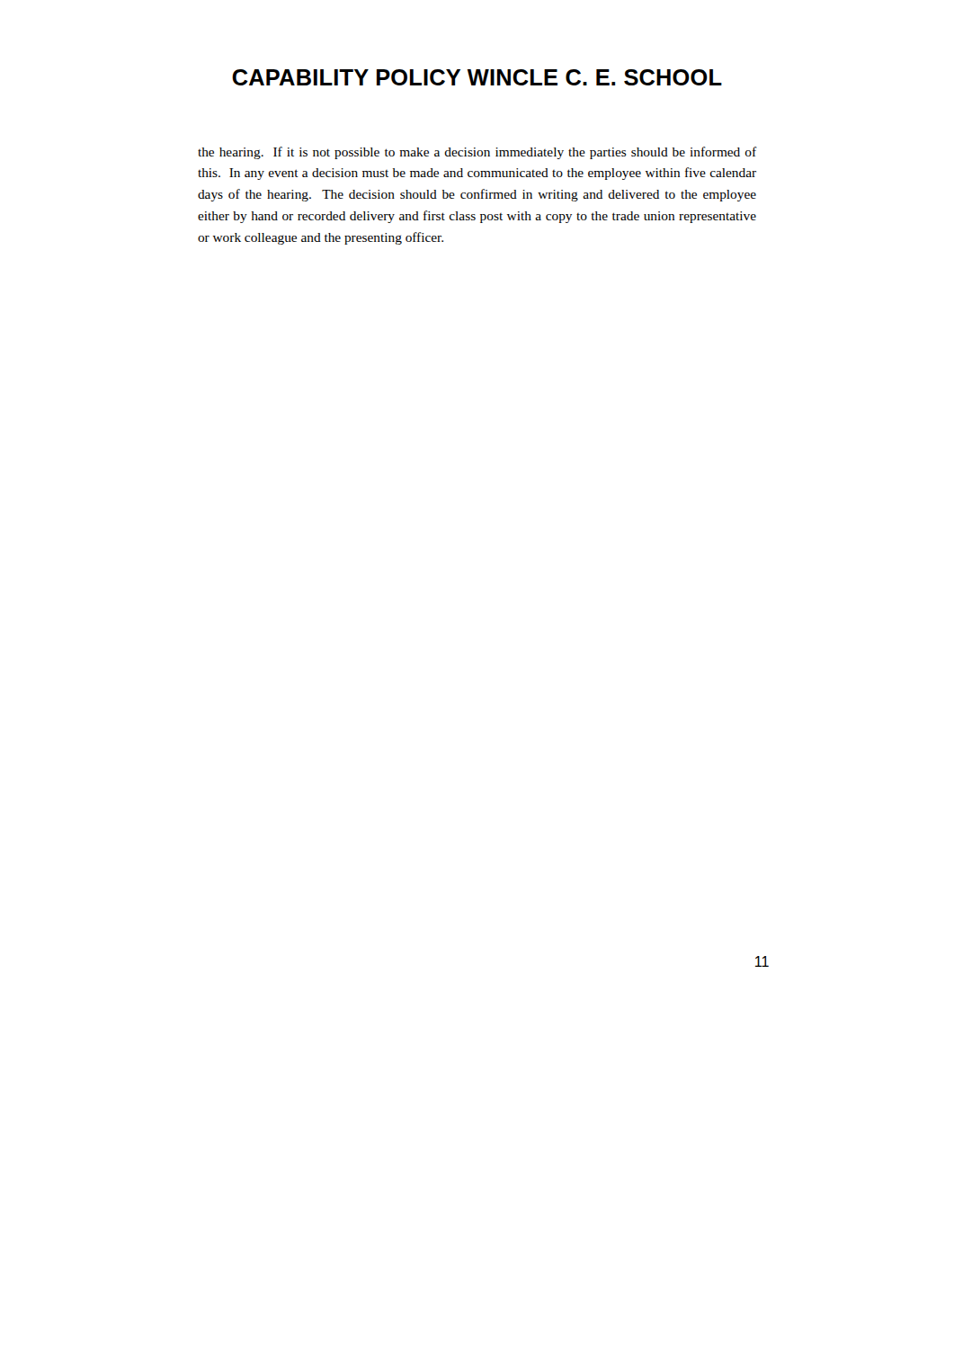CAPABILITY POLICY WINCLE C. E. SCHOOL
the hearing. If it is not possible to make a decision immediately the parties should be informed of this. In any event a decision must be made and communicated to the employee within five calendar days of the hearing. The decision should be confirmed in writing and delivered to the employee either by hand or recorded delivery and first class post with a copy to the trade union representative or work colleague and the presenting officer.
11